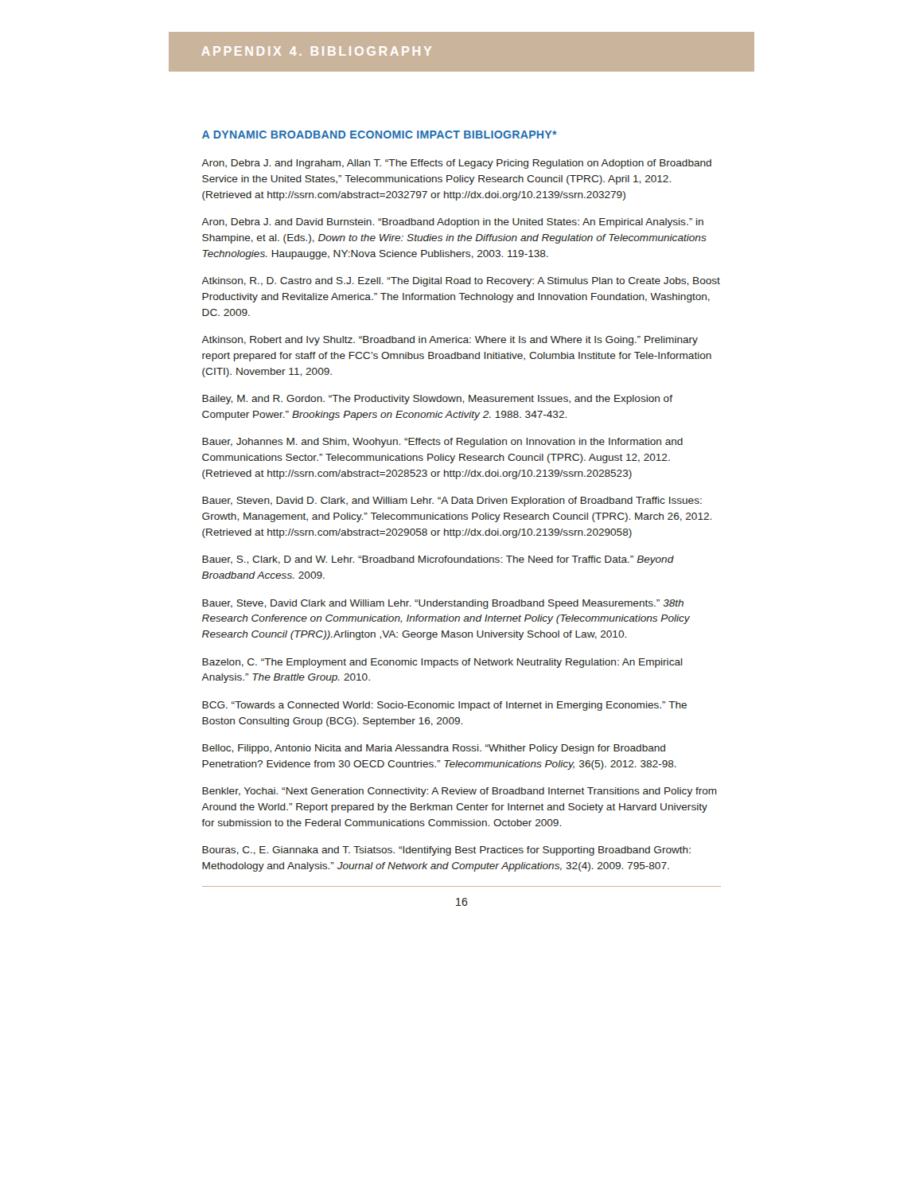Appendix 4. Bibliography
A Dynamic Broadband Economic Impact Bibliography*
Aron, Debra J. and Ingraham, Allan T. “The Effects of Legacy Pricing Regulation on Adoption of Broadband Service in the United States,” Telecommunications Policy Research Council (TPRC). April 1, 2012. (Retrieved at http://ssrn.com/abstract=2032797 or http://dx.doi.org/10.2139/ssrn.203279)
Aron, Debra J. and David Burnstein. “Broadband Adoption in the United States: An Empirical Analysis.” in Shampine, et al. (Eds.), Down to the Wire: Studies in the Diffusion and Regulation of Telecommunications Technologies. Haupaugge, NY:Nova Science Publishers, 2003. 119-138.
Atkinson, R., D. Castro and S.J. Ezell. “The Digital Road to Recovery: A Stimulus Plan to Create Jobs, Boost Productivity and Revitalize America.” The Information Technology and Innovation Foundation, Washington, DC. 2009.
Atkinson, Robert and Ivy Shultz. “Broadband in America: Where it Is and Where it Is Going.” Preliminary report prepared for staff of the FCC’s Omnibus Broadband Initiative, Columbia Institute for Tele-Information (CITI). November 11, 2009.
Bailey, M. and R. Gordon. “The Productivity Slowdown, Measurement Issues, and the Explosion of Computer Power.” Brookings Papers on Economic Activity 2. 1988. 347-432.
Bauer, Johannes M. and Shim, Woohyun. “Effects of Regulation on Innovation in the Information and Communications Sector.” Telecommunications Policy Research Council (TPRC). August 12, 2012. (Retrieved at http://ssrn.com/abstract=2028523 or http://dx.doi.org/10.2139/ssrn.2028523)
Bauer, Steven, David D. Clark, and William Lehr. “A Data Driven Exploration of Broadband Traffic Issues: Growth, Management, and Policy.” Telecommunications Policy Research Council (TPRC). March 26, 2012. (Retrieved at http://ssrn.com/abstract=2029058 or http://dx.doi.org/10.2139/ssrn.2029058)
Bauer, S., Clark, D and W. Lehr. “Broadband Microfoundations: The Need for Traffic Data.” Beyond Broadband Access. 2009.
Bauer, Steve, David Clark and William Lehr. “Understanding Broadband Speed Measurements.” 38th Research Conference on Communication, Information and Internet Policy (Telecommunications Policy Research Council (TPRC)). Arlington ,VA: George Mason University School of Law, 2010.
Bazelon, C. “The Employment and Economic Impacts of Network Neutrality Regulation: An Empirical Analysis.” The Brattle Group. 2010.
BCG. “Towards a Connected World: Socio-Economic Impact of Internet in Emerging Economies.” The Boston Consulting Group (BCG). September 16, 2009.
Belloc, Filippo, Antonio Nicita and Maria Alessandra Rossi. “Whither Policy Design for Broadband Penetration? Evidence from 30 OECD Countries.” Telecommunications Policy, 36(5). 2012. 382-98.
Benkler, Yochai. “Next Generation Connectivity: A Review of Broadband Internet Transitions and Policy from Around the World.” Report prepared by the Berkman Center for Internet and Society at Harvard University for submission to the Federal Communications Commission. October 2009.
Bouras, C., E. Giannaka and T. Tsiatsos. “Identifying Best Practices for Supporting Broadband Growth: Methodology and Analysis.” Journal of Network and Computer Applications, 32(4). 2009. 795-807.
16